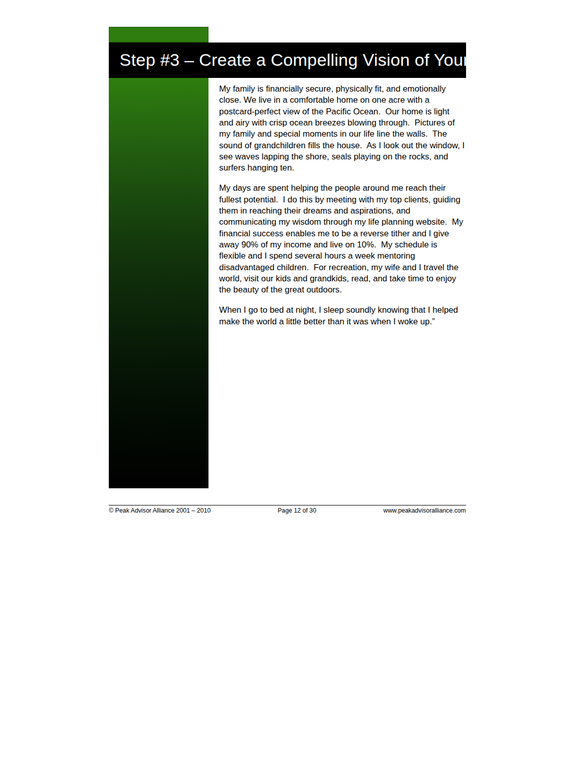Step #3 – Create a Compelling Vision of Your Future
My family is financially secure, physically fit, and emotionally close. We live in a comfortable home on one acre with a postcard-perfect view of the Pacific Ocean. Our home is light and airy with crisp ocean breezes blowing through. Pictures of my family and special moments in our life line the walls. The sound of grandchildren fills the house. As I look out the window, I see waves lapping the shore, seals playing on the rocks, and surfers hanging ten.
My days are spent helping the people around me reach their fullest potential. I do this by meeting with my top clients, guiding them in reaching their dreams and aspirations, and communicating my wisdom through my life planning website. My financial success enables me to be a reverse tither and I give away 90% of my income and live on 10%. My schedule is flexible and I spend several hours a week mentoring disadvantaged children. For recreation, my wife and I travel the world, visit our kids and grandkids, read, and take time to enjoy the beauty of the great outdoors.
When I go to bed at night, I sleep soundly knowing that I helped make the world a little better than it was when I woke up.”
© Peak Advisor Alliance 2001 – 2010 Page 12 of 30 www.peakadvisoralliance.com